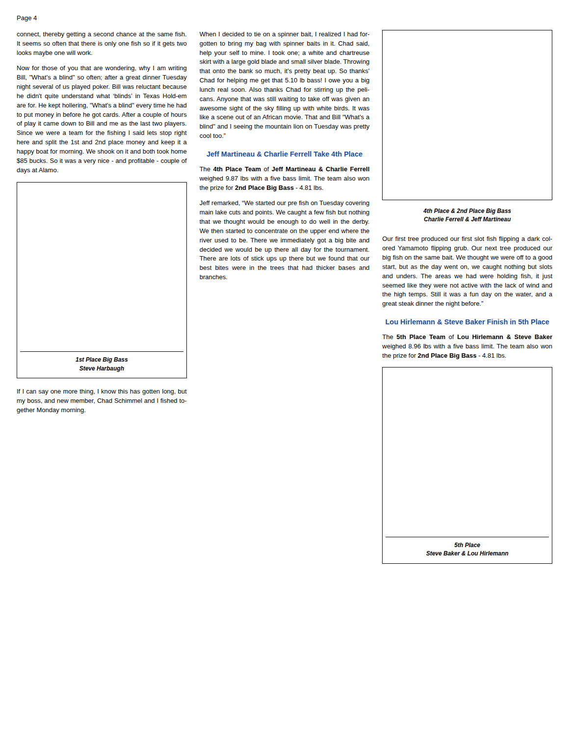Page 4
connect, thereby getting a second chance at the same fish. It seems so often that there is only one fish so if it gets two looks maybe one will work.
Now for those of you that are wondering, why I am writing Bill, "What's a blind" so often; after a great dinner Tuesday night several of us played poker. Bill was reluctant because he didn't quite understand what ‘blinds’ in Texas Hold-em are for. He kept hollering, "What's a blind" every time he had to put money in before he got cards. After a couple of hours of play it came down to Bill and me as the last two players. Since we were a team for the fishing I said lets stop right here and split the 1st and 2nd place money and keep it a happy boat for morning. We shook on it and both took home $85 bucks. So it was a very nice - and profitable - couple of days at Alamo.
1st Place Big Bass
Steve Harbaugh
If I can say one more thing, I know this has gotten long, but my boss, and new member, Chad Schimmel and I fished together Monday morning.
When I decided to tie on a spinner bait, I realized I had forgotten to bring my bag with spinner baits in it. Chad said, help your self to mine. I took one; a white and chartreuse skirt with a large gold blade and small silver blade. Throwing that onto the bank so much, it's pretty beat up. So thanks' Chad for helping me get that 5.10 lb bass! I owe you a big lunch real soon. Also thanks Chad for stirring up the pelicans. Anyone that was still waiting to take off was given an awesome sight of the sky filling up with white birds. It was like a scene out of an African movie. That and Bill "What's a blind" and I seeing the mountain lion on Tuesday was pretty cool too.”
Jeff Martineau & Charlie Ferrell Take 4th Place
The 4th Place Team of Jeff Martineau & Charlie Ferrell weighed 9.87 lbs with a five bass limit. The team also won the prize for 2nd Place Big Bass - 4.81 lbs.
Jeff remarked, “We started our pre fish on Tuesday covering main lake cuts and points. We caught a few fish but nothing that we thought would be enough to do well in the derby. We then started to concentrate on the upper end where the river used to be. There we immediately got a big bite and decided we would be up there all day for the tournament. There are lots of stick ups up there but we found that our best bites were in the trees that had thicker bases and branches.
4th Place & 2nd Place Big Bass
Charlie Ferrell & Jeff Martineau
Our first tree produced our first slot fish flipping a dark colored Yamamoto flipping grub. Our next tree produced our big fish on the same bait. We thought we were off to a good start, but as the day went on, we caught nothing but slots and unders. The areas we had were holding fish, it just seemed like they were not active with the lack of wind and the high temps. Still it was a fun day on the water, and a great steak dinner the night before.”
Lou Hirlemann & Steve Baker Finish in 5th Place
The 5th Place Team of Lou Hirlemann & Steve Baker weighed 8.96 lbs with a five bass limit. The team also won the prize for 2nd Place Big Bass - 4.81 lbs.
5th Place
Steve Baker & Lou Hirlemann